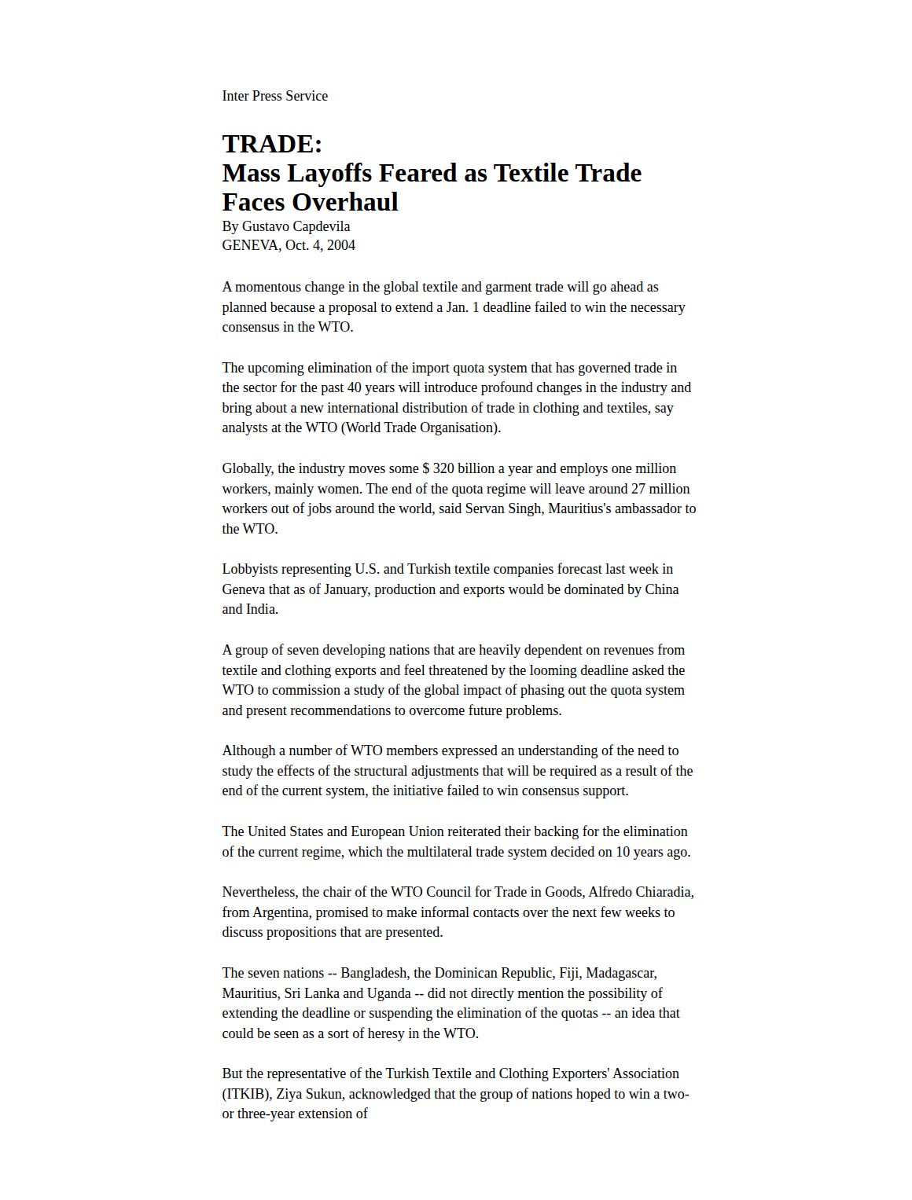Inter Press Service
TRADE:
Mass Layoffs Feared as Textile Trade Faces Overhaul
By Gustavo Capdevila
GENEVA, Oct. 4, 2004
A momentous change in the global textile and garment trade will go ahead as planned because a proposal to extend a Jan. 1 deadline failed to win the necessary consensus in the WTO.
The upcoming elimination of the import quota system that has governed trade in the sector for the past 40 years will introduce profound changes in the industry and bring about a new international distribution of trade in clothing and textiles, say analysts at the WTO (World Trade Organisation).
Globally, the industry moves some $ 320 billion a year and employs one million workers, mainly women. The end of the quota regime will leave around 27 million workers out of jobs around the world, said Servan Singh, Mauritius's ambassador to the WTO.
Lobbyists representing U.S. and Turkish textile companies forecast last week in Geneva that as of January, production and exports would be dominated by China and India.
A group of seven developing nations that are heavily dependent on revenues from textile and clothing exports and feel threatened by the looming deadline asked the WTO to commission a study of the global impact of phasing out the quota system and present recommendations to overcome future problems.
Although a number of WTO members expressed an understanding of the need to study the effects of the structural adjustments that will be required as a result of the end of the current system, the initiative failed to win consensus support.
The United States and European Union reiterated their backing for the elimination of the current regime, which the multilateral trade system decided on 10 years ago.
Nevertheless, the chair of the WTO Council for Trade in Goods, Alfredo Chiaradia, from Argentina, promised to make informal contacts over the next few weeks to discuss propositions that are presented.
The seven nations -- Bangladesh, the Dominican Republic, Fiji, Madagascar, Mauritius, Sri Lanka and Uganda -- did not directly mention the possibility of extending the deadline or suspending the elimination of the quotas -- an idea that could be seen as a sort of heresy in the WTO.
But the representative of the Turkish Textile and Clothing Exporters' Association (ITKIB), Ziya Sukun, acknowledged that the group of nations hoped to win a two- or three-year extension of